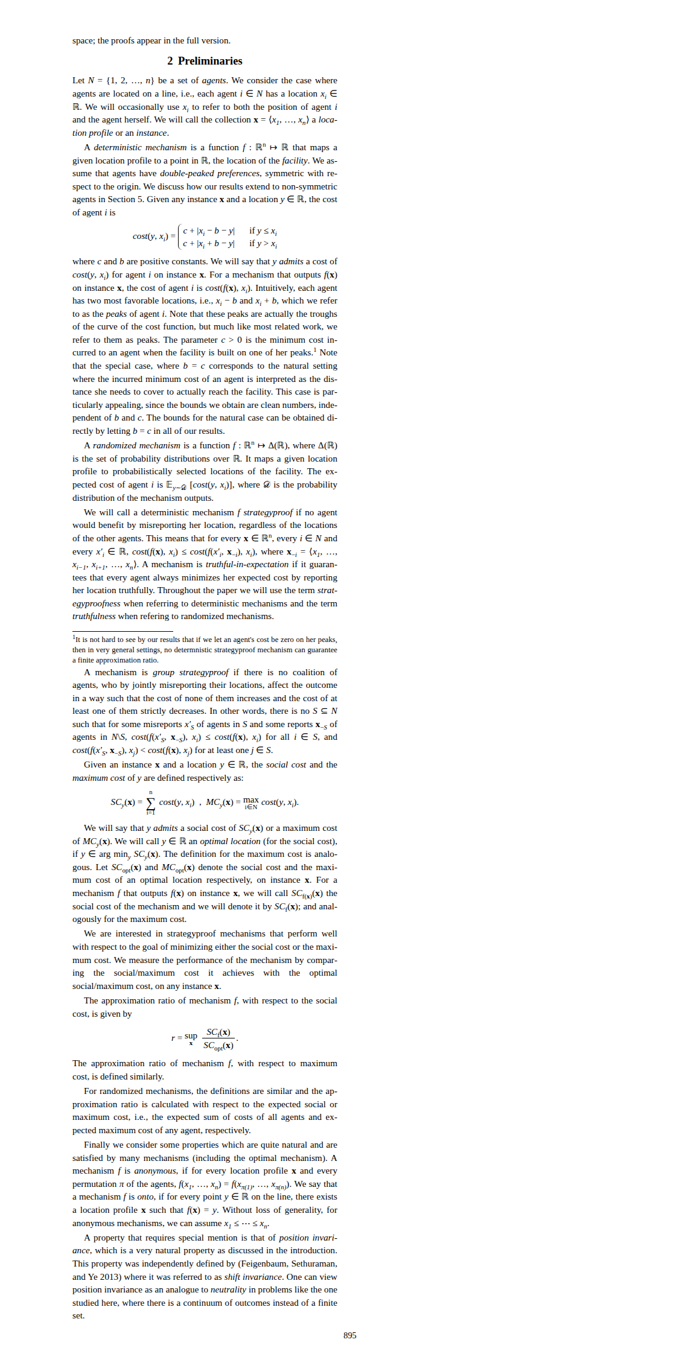space; the proofs appear in the full version.
2 Preliminaries
Let N = {1, 2, …, n} be a set of agents. We consider the case where agents are located on a line, i.e., each agent i ∈ N has a location xi ∈ ℝ. We will occasionally use xi to refer to both the position of agent i and the agent herself. We will call the collection x = ⟨x1, …, xn⟩ a location profile or an instance.
A deterministic mechanism is a function f : ℝn ↦ ℝ that maps a given location profile to a point in ℝ, the location of the facility. We assume that agents have double-peaked preferences, symmetric with respect to the origin. We discuss how our results extend to non-symmetric agents in Section 5. Given any instance x and a location y ∈ ℝ, the cost of agent i is
cost(y, xi) = c + |xi − b − y|if y ≤ xi c + |xi + b − y|if y > xi
where c and b are positive constants. We will say that y admits a cost of cost(y, xi) for agent i on instance x. For a mechanism that outputs f(x) on instance x, the cost of agent i is cost(f(x), xi). Intuitively, each agent has two most favorable locations, i.e., xi − b and xi + b, which we refer to as the peaks of agent i. Note that these peaks are actually the troughs of the curve of the cost function, but much like most related work, we refer to them as peaks. The parameter c > 0 is the minimum cost incurred to an agent when the facility is built on one of her peaks.1 Note that the special case, where b = c corresponds to the natural setting where the incurred minimum cost of an agent is interpreted as the distance she needs to cover to actually reach the facility. This case is particularly appealing, since the bounds we obtain are clean numbers, independent of b and c. The bounds for the natural case can be obtained directly by letting b = c in all of our results.
A randomized mechanism is a function f : ℝn ↦ Δ(ℝ), where Δ(ℝ) is the set of probability distributions over ℝ. It maps a given location profile to probabilistically selected locations of the facility. The expected cost of agent i is 𝔼y∼𝒟 [cost(y, xi)], where 𝒟 is the probability distribution of the mechanism outputs.
We will call a deterministic mechanism f strategyproof if no agent would benefit by misreporting her location, regardless of the locations of the other agents. This means that for every x ∈ ℝn, every i ∈ N and every x′i ∈ ℝ, cost(f(x), xi) ≤ cost(f(x′i, x−i), xi), where x−i = ⟨x1, …, xi−1, xi+1, …, xn⟩. A mechanism is truthful-in-expectation if it guarantees that every agent always minimizes her expected cost by reporting her location truthfully. Throughout the paper we will use the term strategyproofness when referring to deterministic mechanisms and the term truthfulness when refering to randomized mechanisms.
1It is not hard to see by our results that if we let an agent's cost be zero on her peaks, then in very general settings, no determnistic strategyproof mechanism can guarantee a finite approximation ratio.
A mechanism is group strategyproof if there is no coalition of agents, who by jointly misreporting their locations, affect the outcome in a way such that the cost of none of them increases and the cost of at least one of them strictly decreases. In other words, there is no S ⊆ N such that for some misreports x′S of agents in S and some reports x−S of agents in N\S, cost(f(x′S, x−S), xi) ≤ cost(f(x), xi) for all i ∈ S, and cost(f(x′S, x−S), xj) < cost(f(x), xj) for at least one j ∈ S.
Given an instance x and a location y ∈ ℝ, the social cost and the maximum cost of y are defined respectively as:
SCy(x) = n∑i=1 cost(y, xi) , MCy(x) = max i∈N cost(y, xi).
We will say that y admits a social cost of SCy(x) or a maximum cost of MCy(x). We will call y ∈ ℝ an optimal location (for the social cost), if y ∈ arg miny SCy(x). The definition for the maximum cost is analogous. Let SCopt(x) and MCopt(x) denote the social cost and the maximum cost of an optimal location respectively, on instance x. For a mechanism f that outputs f(x) on instance x, we will call SCf(x)(x) the social cost of the mechanism and we will denote it by SCf(x); and analogously for the maximum cost.
We are interested in strategyproof mechanisms that perform well with respect to the goal of minimizing either the social cost or the maximum cost. We measure the performance of the mechanism by comparing the social/maximum cost it achieves with the optimal social/maximum cost, on any instance x.
The approximation ratio of mechanism f, with respect to the social cost, is given by
r = sup x SCf(x) SCopt(x) .
The approximation ratio of mechanism f, with respect to maximum cost, is defined similarly.
For randomized mechanisms, the definitions are similar and the approximation ratio is calculated with respect to the expected social or maximum cost, i.e., the expected sum of costs of all agents and expected maximum cost of any agent, respectively.
Finally we consider some properties which are quite natural and are satisfied by many mechanisms (including the optimal mechanism). A mechanism f is anonymous, if for every location profile x and every permutation π of the agents, f(x1, …, xn) = f(xπ(1), …, xπ(n)). We say that a mechanism f is onto, if for every point y ∈ ℝ on the line, there exists a location profile x such that f(x) = y. Without loss of generality, for anonymous mechanisms, we can assume x1 ≤ ⋯ ≤ xn.
A property that requires special mention is that of position invariance, which is a very natural property as discussed in the introduction. This property was independently defined by (Feigenbaum, Sethuraman, and Ye 2013) where it was referred to as shift invariance. One can view position invariance as an analogue to neutrality in problems like the one studied here, where there is a continuum of outcomes instead of a finite set.
895